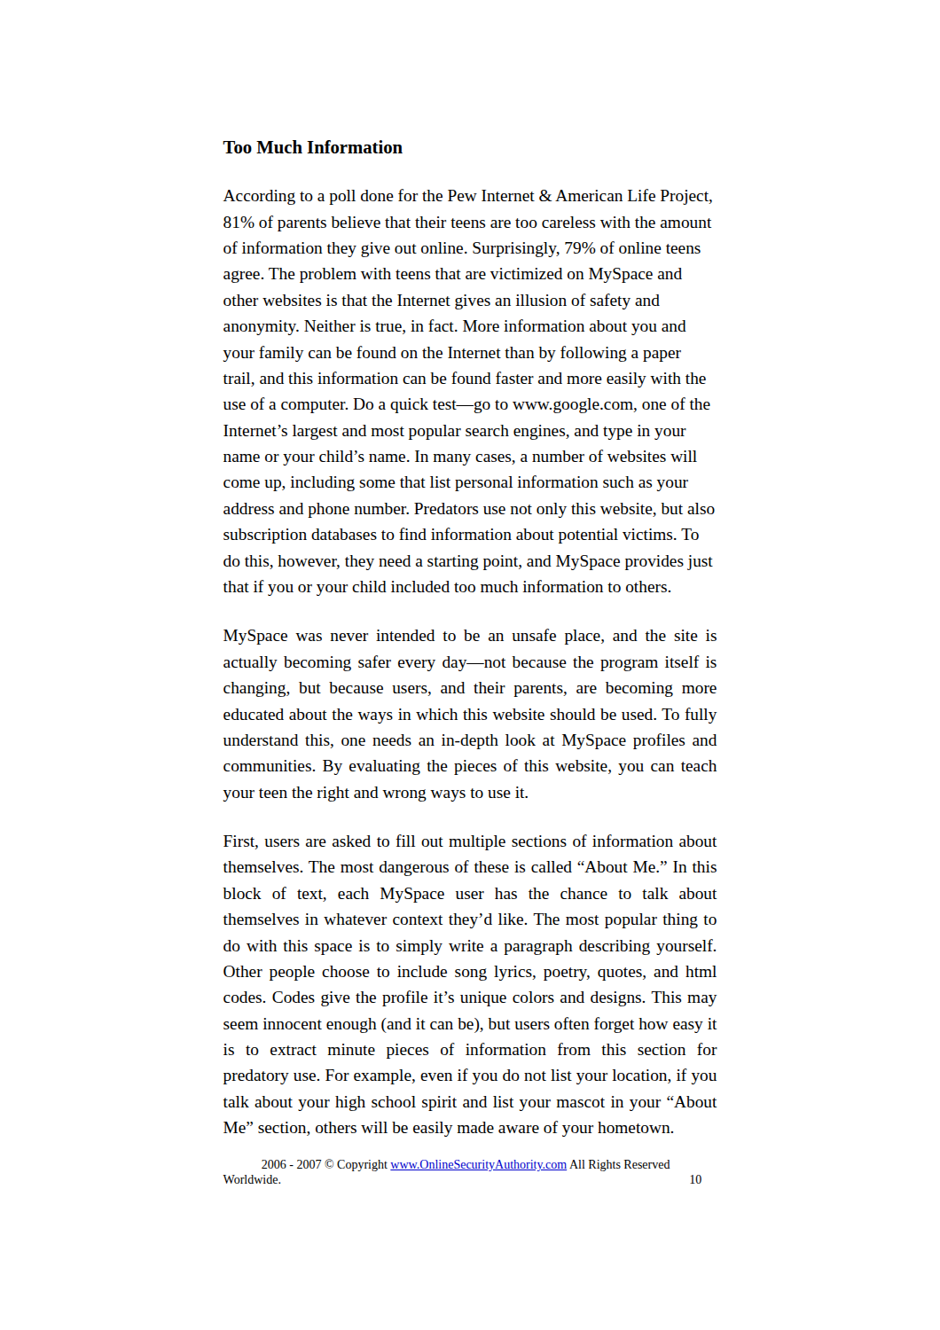Too Much Information
According to a poll done for the Pew Internet & American Life Project, 81% of parents believe that their teens are too careless with the amount of information they give out online. Surprisingly, 79% of online teens agree. The problem with teens that are victimized on MySpace and other websites is that the Internet gives an illusion of safety and anonymity. Neither is true, in fact. More information about you and your family can be found on the Internet than by following a paper trail, and this information can be found faster and more easily with the use of a computer. Do a quick test—go to www.google.com, one of the Internet’s largest and most popular search engines, and type in your name or your child’s name. In many cases, a number of websites will come up, including some that list personal information such as your address and phone number. Predators use not only this website, but also subscription databases to find information about potential victims. To do this, however, they need a starting point, and MySpace provides just that if you or your child included too much information to others.
MySpace was never intended to be an unsafe place, and the site is actually becoming safer every day—not because the program itself is changing, but because users, and their parents, are becoming more educated about the ways in which this website should be used. To fully understand this, one needs an in-depth look at MySpace profiles and communities. By evaluating the pieces of this website, you can teach your teen the right and wrong ways to use it.
First, users are asked to fill out multiple sections of information about themselves. The most dangerous of these is called “About Me.” In this block of text, each MySpace user has the chance to talk about themselves in whatever context they’d like. The most popular thing to do with this space is to simply write a paragraph describing yourself. Other people choose to include song lyrics, poetry, quotes, and html codes. Codes give the profile it’s unique colors and designs. This may seem innocent enough (and it can be), but users often forget how easy it is to extract minute pieces of information from this section for predatory use. For example, even if you do not list your location, if you talk about your high school spirit and list your mascot in your “About Me” section, others will be easily made aware of your hometown.
2006 - 2007 © Copyright www.OnlineSecurityAuthority.com All Rights Reserved Worldwide. 10